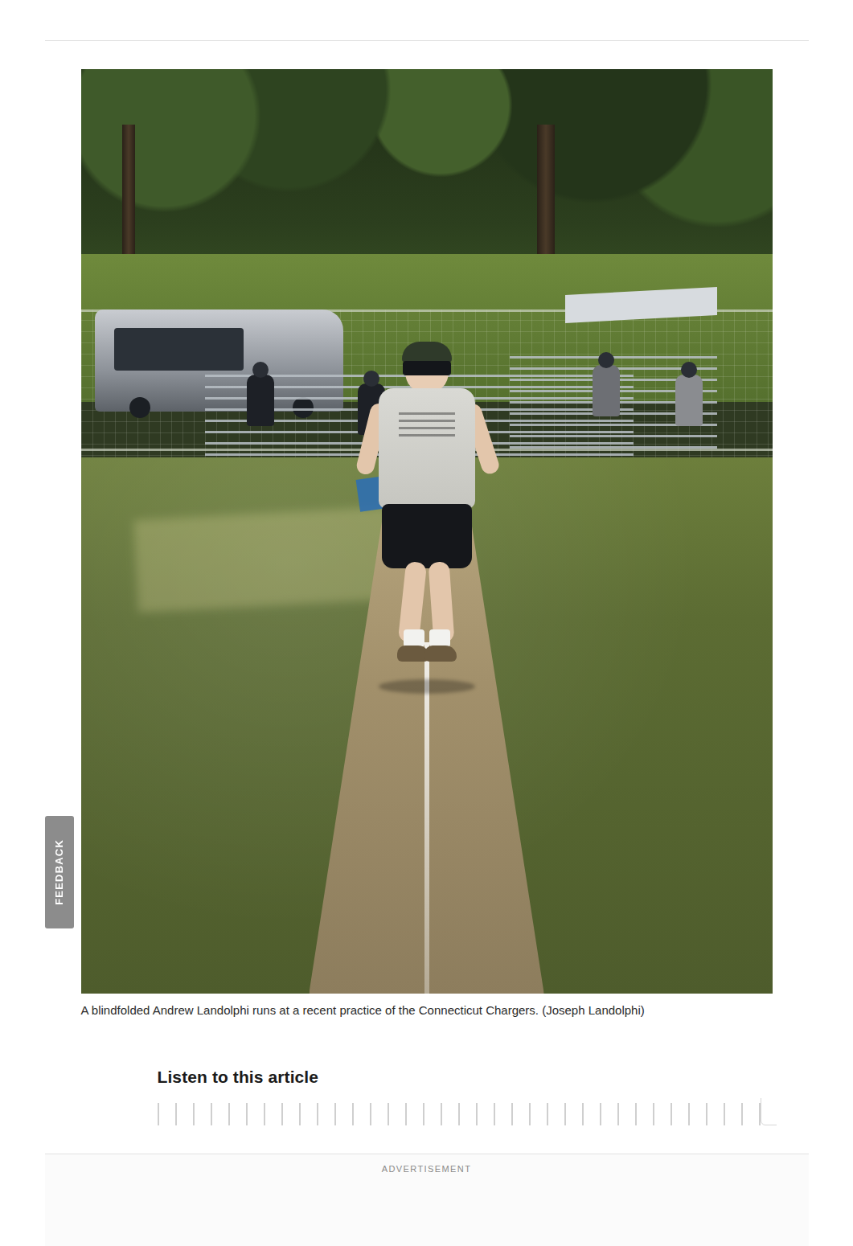A blindfolded Andrew Landolphi runs at a recent practice of the Connecticut Chargers. (Joseph Landolphi)
Listen to this article
FEEDBACK
Advertisement